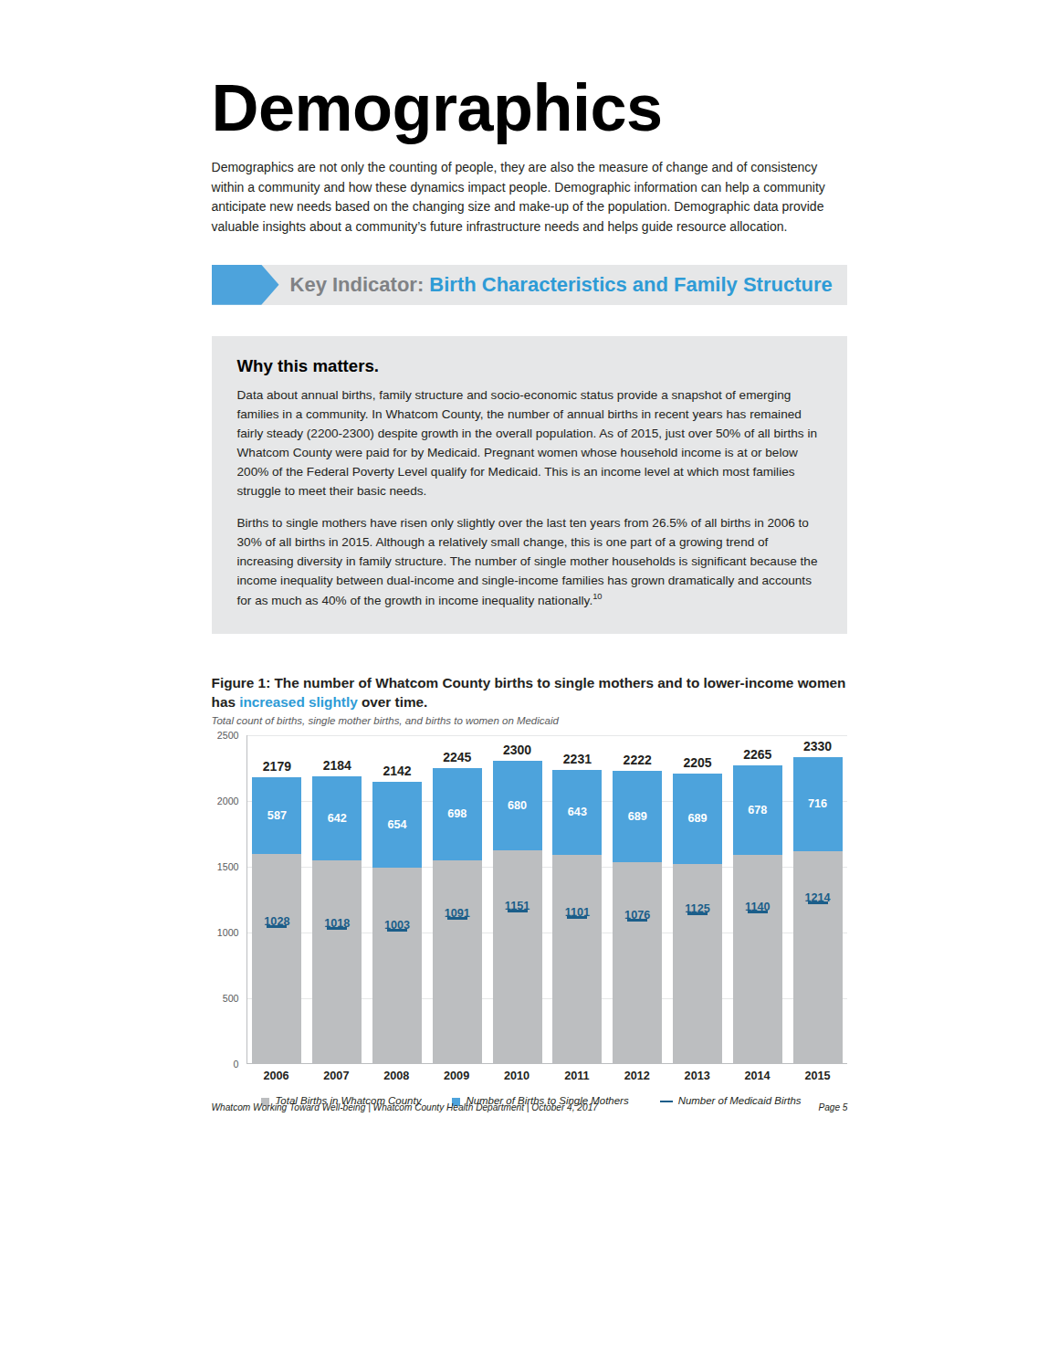Demographics
Demographics are not only the counting of people, they are also the measure of change and of consistency within a community and how these dynamics impact people. Demographic information can help a community anticipate new needs based on the changing size and make-up of the population. Demographic data provide valuable insights about a community’s future infrastructure needs and helps guide resource allocation.
Key Indicator: Birth Characteristics and Family Structure
Why this matters.
Data about annual births, family structure and socio-economic status provide a snapshot of emerging families in a community. In Whatcom County, the number of annual births in recent years has remained fairly steady (2200-2300) despite growth in the overall population. As of 2015, just over 50% of all births in Whatcom County were paid for by Medicaid. Pregnant women whose household income is at or below 200% of the Federal Poverty Level qualify for Medicaid. This is an income level at which most families struggle to meet their basic needs.
Births to single mothers have risen only slightly over the last ten years from 26.5% of all births in 2006 to 30% of all births in 2015. Although a relatively small change, this is one part of a growing trend of increasing diversity in family structure. The number of single mother households is significant because the income inequality between dual-income and single-income families has grown dramatically and accounts for as much as 40% of the growth in income inequality nationally.10
Figure 1: The number of Whatcom County births to single mothers and to lower-income women
has increased slightly over time.
Total count of births, single mother births, and births to women on Medicaid
2500 2000 1500 1000 500 0
2179
587
1028
2184
642
1018
2142
654
1003
2245
698
1091
2300
680
1151
2231
643
1101
2222
689
1076
2205
689
1125
2265
678
1140
2330
716
1214
2006
2007
2008
2009
2010
2011
2012
2013
2014
2015
Total Births in Whatcom County
Number of Births to Single Mothers
Number of Medicaid Births
Whatcom Working Toward Well-being | Whatcom County Health Department | October 4, 2017
Page 5